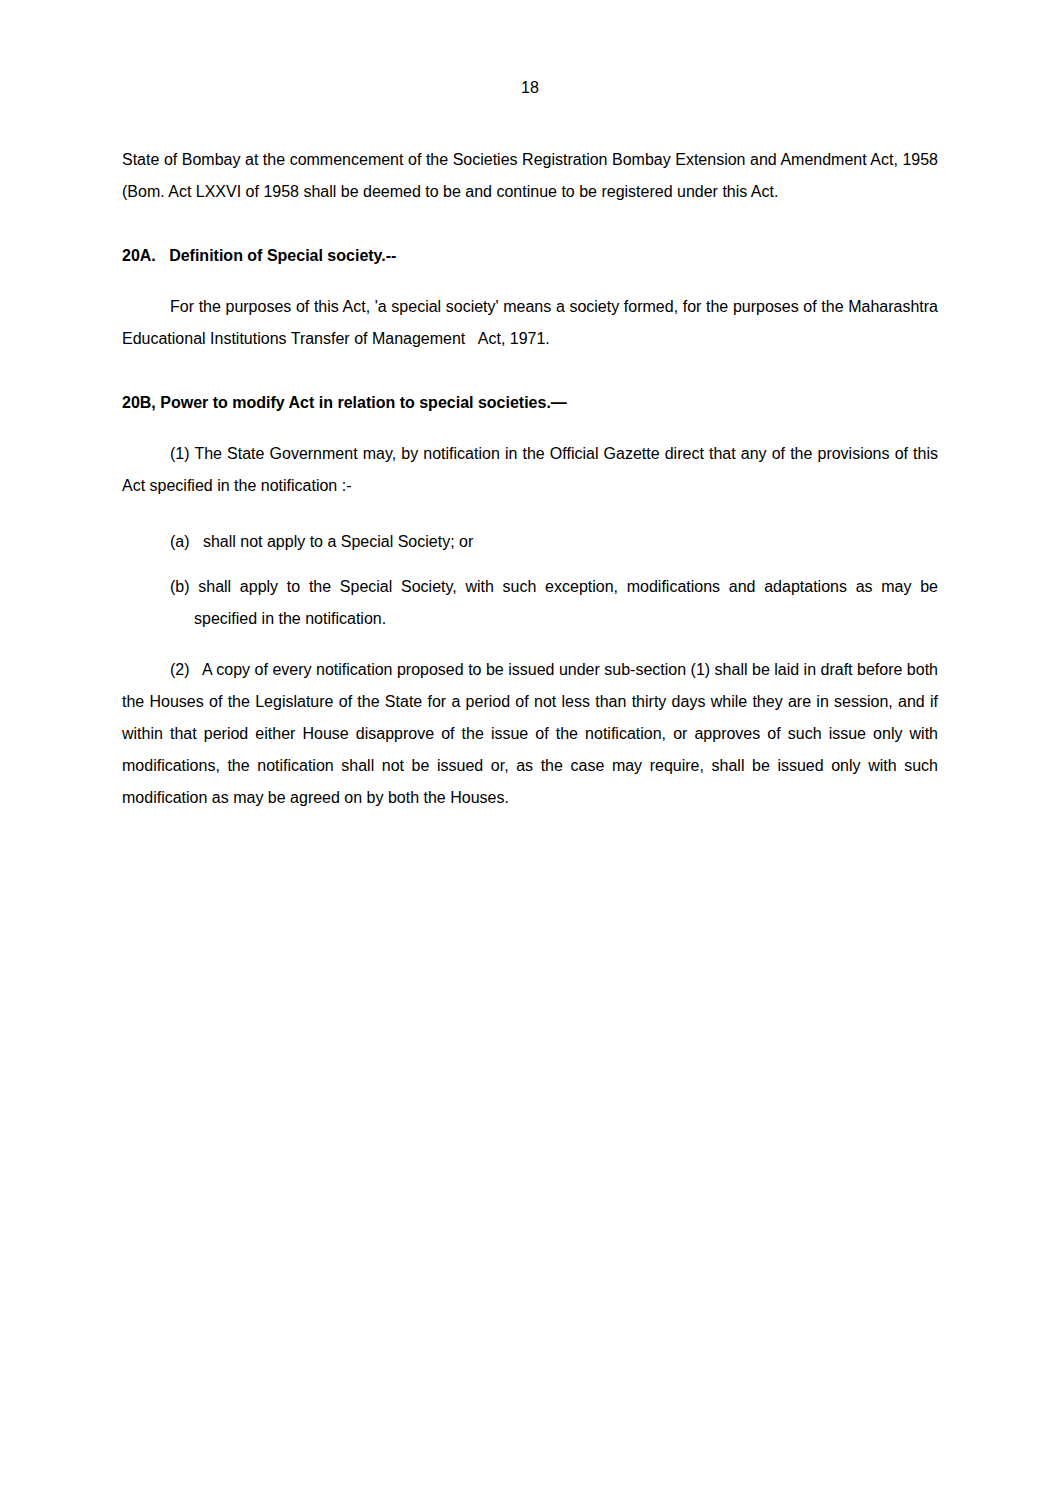18
State of Bombay at the commencement of the Societies Registration Bombay Extension and Amendment Act, 1958 (Bom. Act LXXVI of 1958 shall be deemed to be and continue to be registered under this Act.
20A. Definition of Special society.--
For the purposes of this Act, 'a special society' means a society formed, for the purposes of the Maharashtra Educational Institutions Transfer of Management Act, 1971.
20B, Power to modify Act in relation to special societies.—
(1) The State Government may, by notification in the Official Gazette direct that any of the provisions of this Act specified in the notification :-
(a) shall not apply to a Special Society; or
(b) shall apply to the Special Society, with such exception, modifications and adaptations as may be specified in the notification.
(2) A copy of every notification proposed to be issued under sub-section (1) shall be laid in draft before both the Houses of the Legislature of the State for a period of not less than thirty days while they are in session, and if within that period either House disapprove of the issue of the notification, or approves of such issue only with modifications, the notification shall not be issued or, as the case may require, shall be issued only with such modification as may be agreed on by both the Houses.